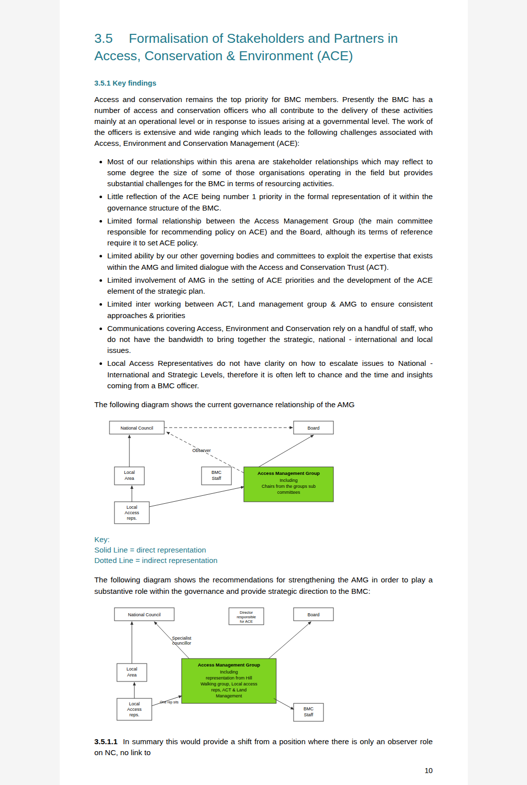3.5 Formalisation of Stakeholders and Partners in Access, Conservation & Environment (ACE)
3.5.1 Key findings
Access and conservation remains the top priority for BMC members. Presently the BMC has a number of access and conservation officers who all contribute to the delivery of these activities mainly at an operational level or in response to issues arising at a governmental level. The work of the officers is extensive and wide ranging which leads to the following challenges associated with Access, Environment and Conservation Management (ACE):
Most of our relationships within this arena are stakeholder relationships which may reflect to some degree the size of some of those organisations operating in the field but provides substantial challenges for the BMC in terms of resourcing activities.
Little reflection of the ACE being number 1 priority in the formal representation of it within the governance structure of the BMC.
Limited formal relationship between the Access Management Group (the main committee responsible for recommending policy on ACE) and the Board, although its terms of reference require it to set ACE policy.
Limited ability by our other governing bodies and committees to exploit the expertise that exists within the AMG and limited dialogue with the Access and Conservation Trust (ACT).
Limited involvement of AMG in the setting of ACE priorities and the development of the ACE element of the strategic plan.
Limited inter working between ACT, Land management group & AMG to ensure consistent approaches & priorities
Communications covering Access, Environment and Conservation rely on a handful of staff, who do not have the bandwidth to bring together the strategic, national - international and local issues.
Local Access Representatives do not have clarity on how to escalate issues to National - International and Strategic Levels, therefore it is often left to chance and the time and insights coming from a BMC officer.
The following diagram shows the current governance relationship of the AMG
National Council Board Local Area Local Access reps. BMC Staff Access Management Group Including Chairs from the groups sub committees Observer
Key:
Solid Line = direct representation
Dotted Line = indirect representation
The following diagram shows the recommendations for strengthening the AMG in order to play a substantive role within the governance and provide strategic direction to the BMC:
National Council Board Director responsible for ACE Access Management Group Including representation from Hill Walking group, Local access reps, ACT & Land Management Local Area Local Access reps. BMC Staff Specialist councillor One rep sits
3.5.1.1 In summary this would provide a shift from a position where there is only an observer role on NC, no link to
10